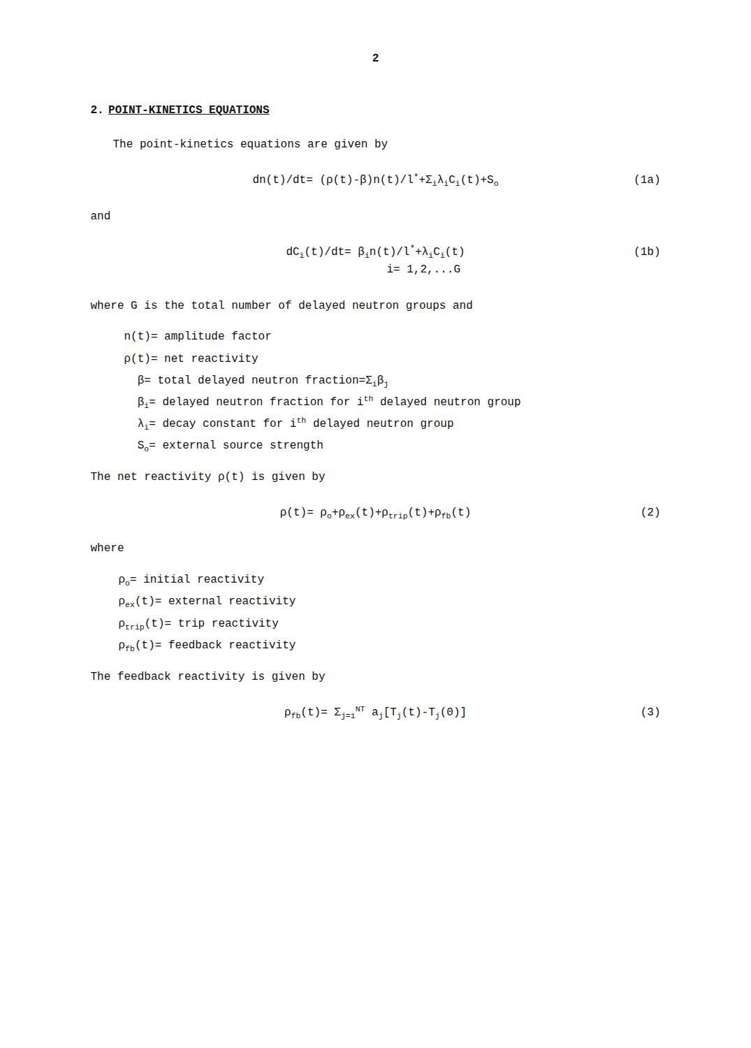2
2. POINT-KINETICS EQUATIONS
The point-kinetics equations are given by
dn(t)/dt= (ρ(t)-β)n(t)/l*+ΣiλiCi(t)+So
(1a)
and
dCi(t)/dt= βin(t)/l*+λiCi(t)
i= 1,2,...G
(1b)
where G is the total number of delayed neutron groups and
n(t)= amplitude factor
ρ(t)= net reactivity
β= total delayed neutron fraction=Σiβj
βi= delayed neutron fraction for ith delayed neutron group
λi= decay constant for ith delayed neutron group
So= external source strength
The net reactivity ρ(t) is given by
ρ(t)= ρo+ρex(t)+ρtrip(t)+ρfb(t)
(2)
where
ρo= initial reactivity
ρex(t)= external reactivity
ρtrip(t)= trip reactivity
ρfb(t)= feedback reactivity
The feedback reactivity is given by
ρfb(t)= Σj=1NT aj[Tj(t)-Tj(0)]
(3)